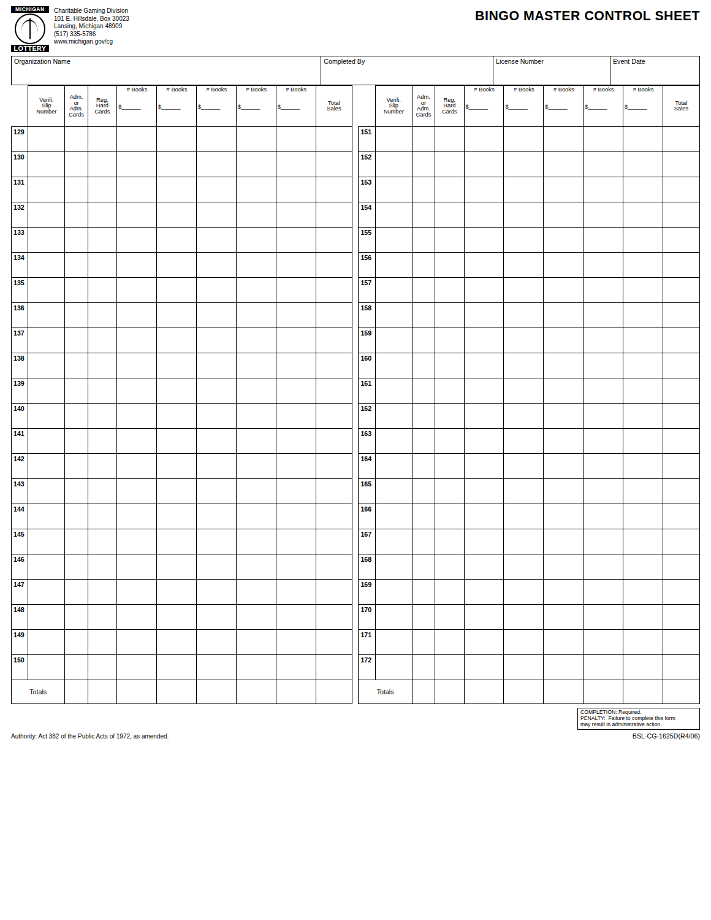MICHIGAN
LOTTERY
Charitable Gaming Division
101 E. Hillsdale, Box 30023
Lansing, Michigan 48909
(517) 335-5786
www.michigan.gov/cg
BINGO MASTER CONTROL SHEET
| Organization Name | Completed By | License Number | Event Date |
| | Verifi. Slip Number | Adm. or Adm. Cards | Reg. Hard Cards | # Books $______ | # Books $______ | # Books $______ | # Books $______ | # Books $______ | Total Sales | | | Verifi. Slip Number | Adm. or Adm. Cards | Reg. Hard Cards | # Books $______ | # Books $______ | # Books $______ | # Books $______ | # Books $______ | Total Sales |
| --- | --- | --- | --- | --- | --- | --- | --- | --- | --- | --- | --- | --- | --- | --- | --- | --- | --- | --- | --- | --- |
| 129 | | | | | | | | | | | 151 | | | | | | | | | |
| 130 | | | | | | | | | | | 152 | | | | | | | | | |
| 131 | | | | | | | | | | | 153 | | | | | | | | | |
| 132 | | | | | | | | | | | 154 | | | | | | | | | |
| 133 | | | | | | | | | | | 155 | | | | | | | | | |
| 134 | | | | | | | | | | | 156 | | | | | | | | | |
| 135 | | | | | | | | | | | 157 | | | | | | | | | |
| 136 | | | | | | | | | | | 158 | | | | | | | | | |
| 137 | | | | | | | | | | | 159 | | | | | | | | | |
| 138 | | | | | | | | | | | 160 | | | | | | | | | |
| 139 | | | | | | | | | | | 161 | | | | | | | | | |
| 140 | | | | | | | | | | | 162 | | | | | | | | | |
| 141 | | | | | | | | | | | 163 | | | | | | | | | |
| 142 | | | | | | | | | | | 164 | | | | | | | | | |
| 143 | | | | | | | | | | | 165 | | | | | | | | | |
| 144 | | | | | | | | | | | 166 | | | | | | | | | |
| 145 | | | | | | | | | | | 167 | | | | | | | | | |
| 146 | | | | | | | | | | | 168 | | | | | | | | | |
| 147 | | | | | | | | | | | 169 | | | | | | | | | |
| 148 | | | | | | | | | | | 170 | | | | | | | | | |
| 149 | | | | | | | | | | | 171 | | | | | | | | | |
| 150 | | | | | | | | | | | 172 | | | | | | | | | |
| Totals | | | | | | | | | | Totals | | | | | | | | |
COMPLETION: Required.
PENALTY: Failure to complete this form
may result in administrative action.
Authority: Act 382 of the Public Acts of 1972, as amended.
BSL-CG-1625D(R4/06)